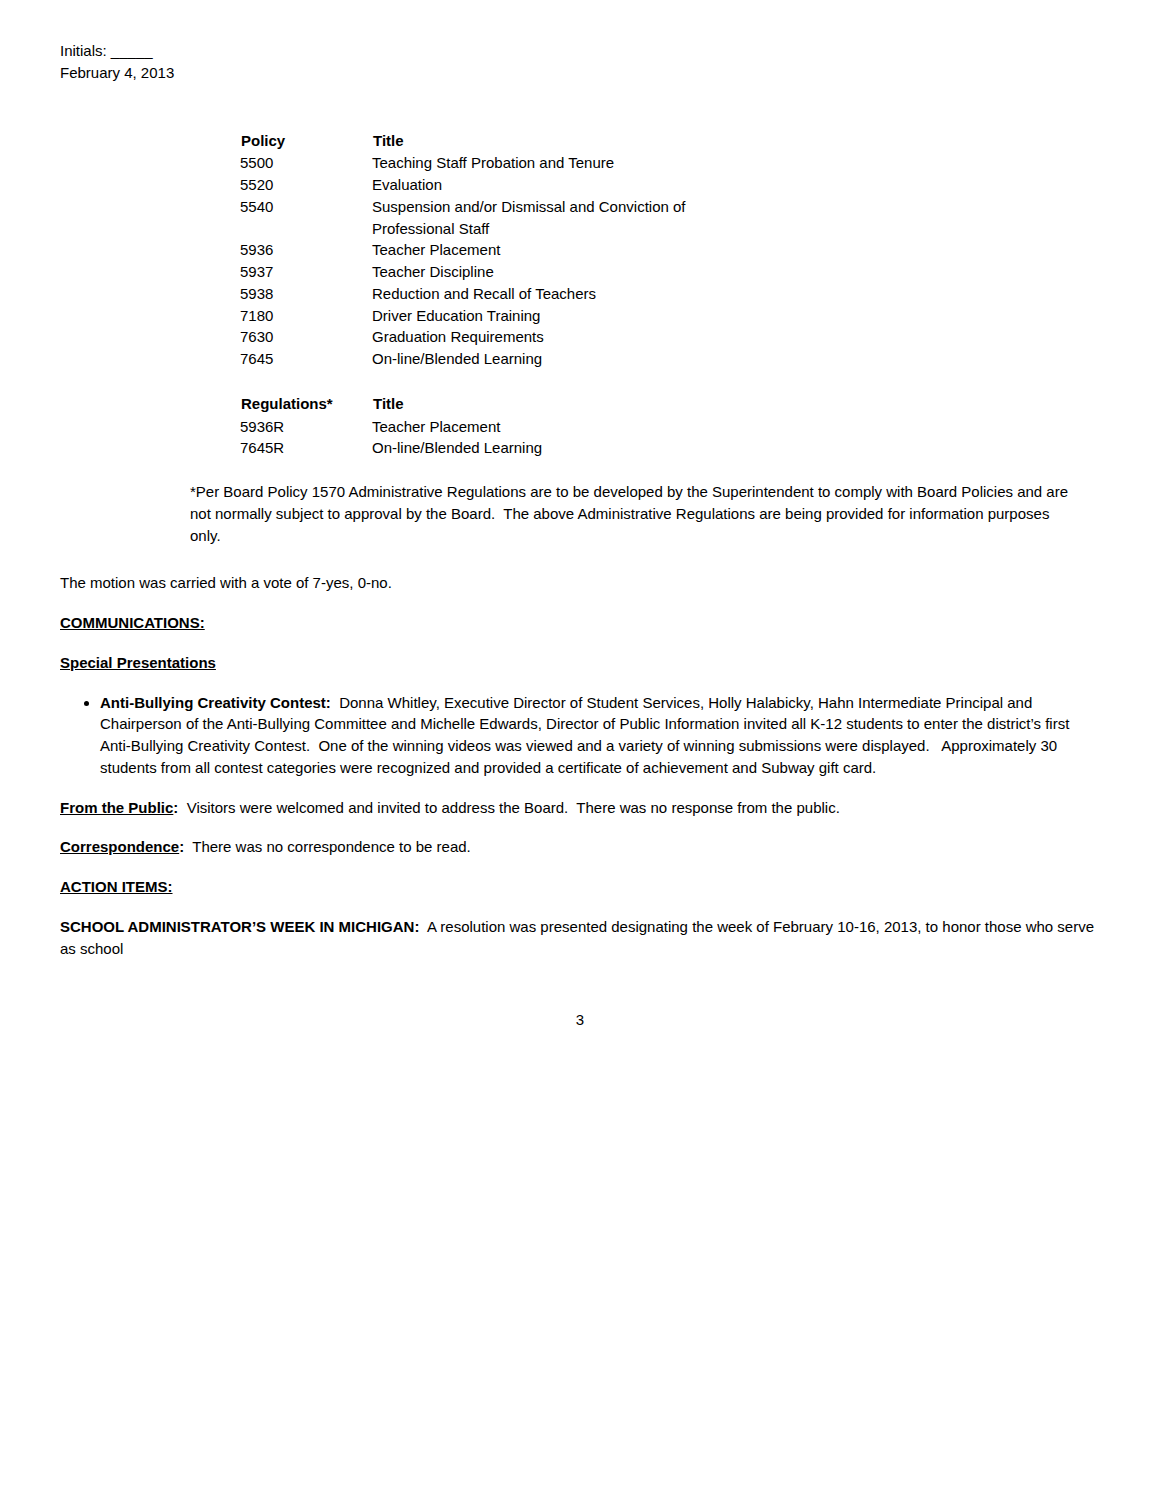Initials: _____
February 4, 2013
| Policy | Title |
| --- | --- |
| 5500 | Teaching Staff Probation and Tenure |
| 5520 | Evaluation |
| 5540 | Suspension and/or Dismissal and Conviction of Professional Staff |
| 5936 | Teacher Placement |
| 5937 | Teacher Discipline |
| 5938 | Reduction and Recall of Teachers |
| 7180 | Driver Education Training |
| 7630 | Graduation Requirements |
| 7645 | On-line/Blended Learning |
| Regulations* | Title |
| --- | --- |
| 5936R | Teacher Placement |
| 7645R | On-line/Blended Learning |
*Per Board Policy 1570 Administrative Regulations are to be developed by the Superintendent to comply with Board Policies and are not normally subject to approval by the Board. The above Administrative Regulations are being provided for information purposes only.
The motion was carried with a vote of 7-yes, 0-no.
COMMUNICATIONS:
Special Presentations
Anti-Bullying Creativity Contest: Donna Whitley, Executive Director of Student Services, Holly Halabicky, Hahn Intermediate Principal and Chairperson of the Anti-Bullying Committee and Michelle Edwards, Director of Public Information invited all K-12 students to enter the district’s first Anti-Bullying Creativity Contest. One of the winning videos was viewed and a variety of winning submissions were displayed. Approximately 30 students from all contest categories were recognized and provided a certificate of achievement and Subway gift card.
From the Public: Visitors were welcomed and invited to address the Board. There was no response from the public.
Correspondence: There was no correspondence to be read.
ACTION ITEMS:
SCHOOL ADMINISTRATOR’S WEEK IN MICHIGAN: A resolution was presented designating the week of February 10-16, 2013, to honor those who serve as school
3